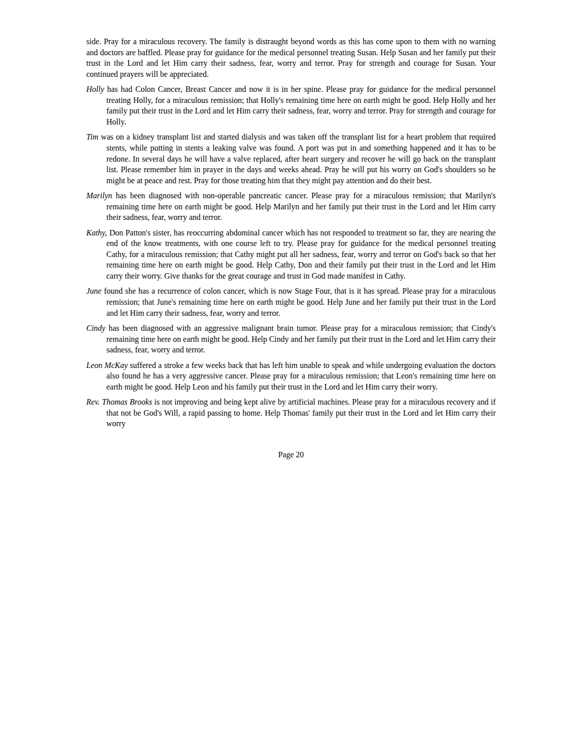side. Pray for a miraculous recovery. The family is distraught beyond words as this has come upon to them with no warning and doctors are baffled. Please pray for guidance for the medical personnel treating Susan. Help Susan and her family put their trust in the Lord and let Him carry their sadness, fear, worry and terror. Pray for strength and courage for Susan. Your continued prayers will be appreciated.
Holly has had Colon Cancer, Breast Cancer and now it is in her spine. Please pray for guidance for the medical personnel treating Holly, for a miraculous remission; that Holly's remaining time here on earth might be good. Help Holly and her family put their trust in the Lord and let Him carry their sadness, fear, worry and terror. Pray for strength and courage for Holly.
Tim was on a kidney transplant list and started dialysis and was taken off the transplant list for a heart problem that required stents, while putting in stents a leaking valve was found. A port was put in and something happened and it has to be redone. In several days he will have a valve replaced, after heart surgery and recover he will go back on the transplant list. Please remember him in prayer in the days and weeks ahead. Pray he will put his worry on God's shoulders so he might be at peace and rest. Pray for those treating him that they might pay attention and do their best.
Marilyn has been diagnosed with non-operable pancreatic cancer. Please pray for a miraculous remission; that Marilyn's remaining time here on earth might be good. Help Marilyn and her family put their trust in the Lord and let Him carry their sadness, fear, worry and terror.
Kathy, Don Patton's sister, has reoccurring abdominal cancer which has not responded to treatment so far, they are nearing the end of the know treatments, with one course left to try. Please pray for guidance for the medical personnel treating Cathy, for a miraculous remission; that Cathy might put all her sadness, fear, worry and terror on God's back so that her remaining time here on earth might be good. Help Cathy, Don and their family put their trust in the Lord and let Him carry their worry. Give thanks for the great courage and trust in God made manifest in Cathy.
June found she has a recurrence of colon cancer, which is now Stage Four, that is it has spread. Please pray for a miraculous remission; that June's remaining time here on earth might be good. Help June and her family put their trust in the Lord and let Him carry their sadness, fear, worry and terror.
Cindy has been diagnosed with an aggressive malignant brain tumor. Please pray for a miraculous remission; that Cindy's remaining time here on earth might be good. Help Cindy and her family put their trust in the Lord and let Him carry their sadness, fear, worry and terror.
Leon McKay suffered a stroke a few weeks back that has left him unable to speak and while undergoing evaluation the doctors also found he has a very aggressive cancer. Please pray for a miraculous remission; that Leon's remaining time here on earth might be good. Help Leon and his family put their trust in the Lord and let Him carry their worry.
Rev. Thomas Brooks is not improving and being kept alive by artificial machines. Please pray for a miraculous recovery and if that not be God's Will, a rapid passing to home. Help Thomas' family put their trust in the Lord and let Him carry their worry
Page 20